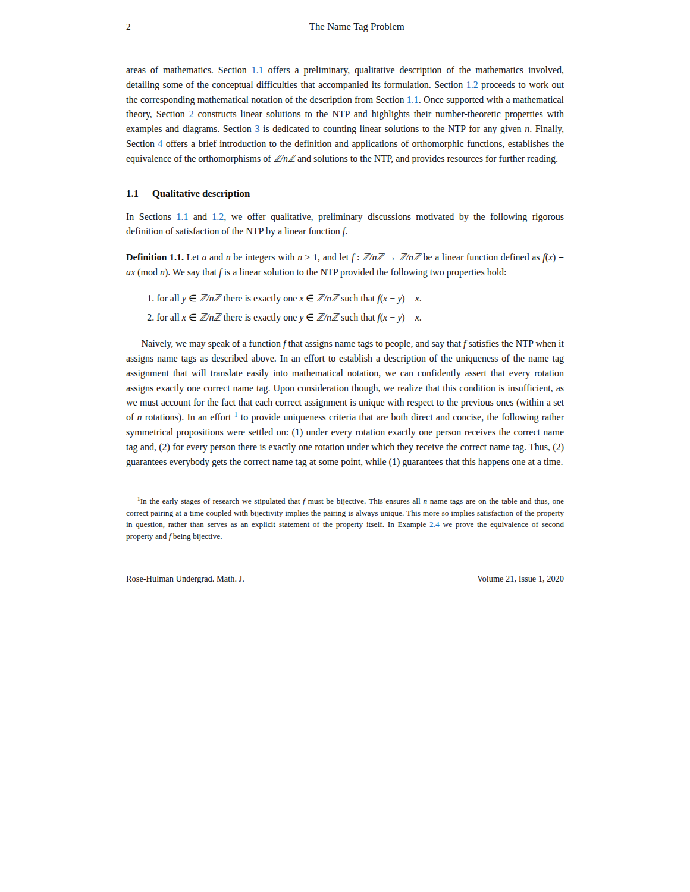2
The Name Tag Problem
areas of mathematics. Section 1.1 offers a preliminary, qualitative description of the mathematics involved, detailing some of the conceptual difficulties that accompanied its formulation. Section 1.2 proceeds to work out the corresponding mathematical notation of the description from Section 1.1. Once supported with a mathematical theory, Section 2 constructs linear solutions to the NTP and highlights their number-theoretic properties with examples and diagrams. Section 3 is dedicated to counting linear solutions to the NTP for any given n. Finally, Section 4 offers a brief introduction to the definition and applications of orthomorphic functions, establishes the equivalence of the orthomorphisms of ℤ/nℤ and solutions to the NTP, and provides resources for further reading.
1.1 Qualitative description
In Sections 1.1 and 1.2, we offer qualitative, preliminary discussions motivated by the following rigorous definition of satisfaction of the NTP by a linear function f.
Definition 1.1. Let a and n be integers with n ≥ 1, and let f : ℤ/nℤ → ℤ/nℤ be a linear function defined as f(x) = ax (mod n). We say that f is a linear solution to the NTP provided the following two properties hold:
for all y ∈ ℤ/nℤ there is exactly one x ∈ ℤ/nℤ such that f(x − y) = x.
for all x ∈ ℤ/nℤ there is exactly one y ∈ ℤ/nℤ such that f(x − y) = x.
Naively, we may speak of a function f that assigns name tags to people, and say that f satisfies the NTP when it assigns name tags as described above. In an effort to establish a description of the uniqueness of the name tag assignment that will translate easily into mathematical notation, we can confidently assert that every rotation assigns exactly one correct name tag. Upon consideration though, we realize that this condition is insufficient, as we must account for the fact that each correct assignment is unique with respect to the previous ones (within a set of n rotations). In an effort 1 to provide uniqueness criteria that are both direct and concise, the following rather symmetrical propositions were settled on: (1) under every rotation exactly one person receives the correct name tag and, (2) for every person there is exactly one rotation under which they receive the correct name tag. Thus, (2) guarantees everybody gets the correct name tag at some point, while (1) guarantees that this happens one at a time.
1In the early stages of research we stipulated that f must be bijective. This ensures all n name tags are on the table and thus, one correct pairing at a time coupled with bijectivity implies the pairing is always unique. This more so implies satisfaction of the property in question, rather than serves as an explicit statement of the property itself. In Example 2.4 we prove the equivalence of second property and f being bijective.
Rose-Hulman Undergrad. Math. J.
Volume 21, Issue 1, 2020